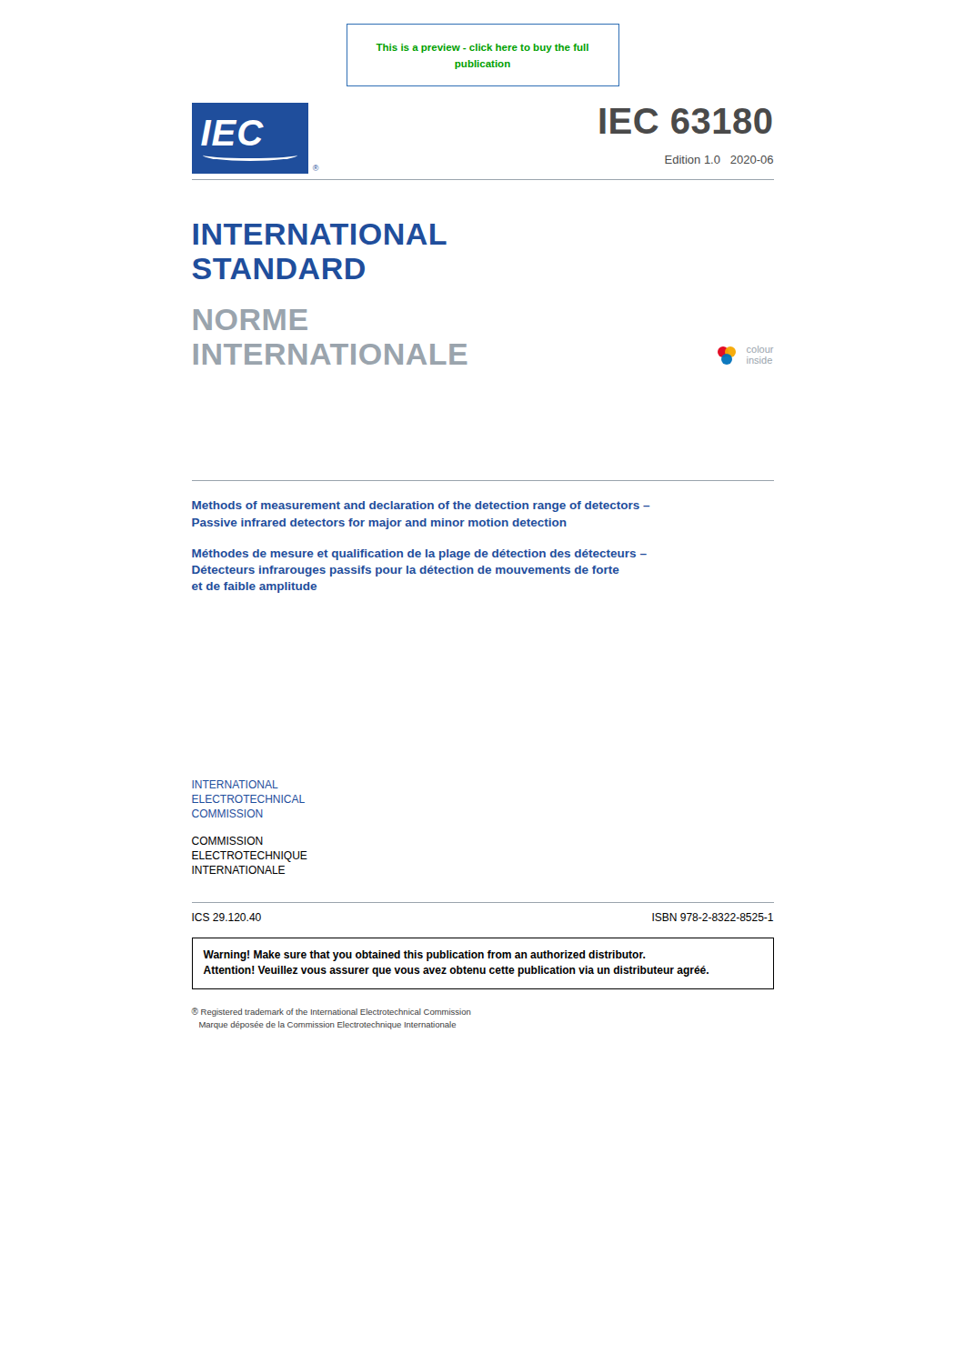This is a preview - click here to buy the full publication
IEC
®
IEC 63180
Edition 1.0 2020-06
INTERNATIONAL
STANDARD
NORME
INTERNATIONALE
colour
inside
Methods of measurement and declaration of the detection range of detectors –
Passive infrared detectors for major and minor motion detection
Méthodes de mesure et qualification de la plage de détection des détecteurs –
Détecteurs infrarouges passifs pour la détection de mouvements de forte
et de faible amplitude
INTERNATIONAL
ELECTROTECHNICAL
COMMISSION
COMMISSION
ELECTROTECHNIQUE
INTERNATIONALE
ICS 29.120.40
ISBN 978-2-8322-8525-1
Warning! Make sure that you obtained this publication from an authorized distributor.
Attention! Veuillez vous assurer que vous avez obtenu cette publication via un distributeur agréé.
® Registered trademark of the International Electrotechnical Commission
Marque déposée de la Commission Electrotechnique Internationale